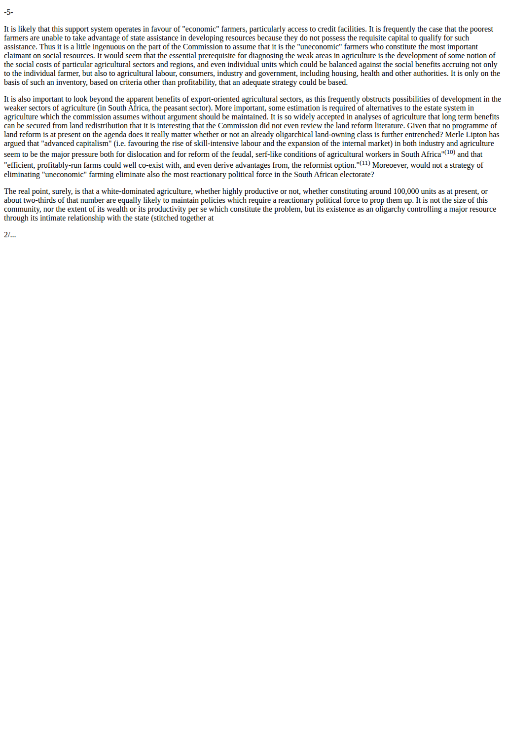-5-
It is likely that this support system operates in favour of "economic" farmers, particularly access to credit facilities. It is frequently the case that the poorest farmers are unable to take advantage of state assistance in developing resources because they do not possess the requisite capital to qualify for such assistance. Thus it is a little ingenuous on the part of the Commission to assume that it is the "uneconomic" farmers who constitute the most important claimant on social resources. It would seem that the essential prerequisite for diagnosing the weak areas in agriculture is the development of some notion of the social costs of particular agricultural sectors and regions, and even individual units which could be balanced against the social benefits accruing not only to the individual farmer, but also to agricultural labour, consumers, industry and government, including housing, health and other authorities. It is only on the basis of such an inventory, based on criteria other than profitability, that an adequate strategy could be based.
It is also important to look beyond the apparent benefits of export-oriented agricultural sectors, as this frequently obstructs possibilities of development in the weaker sectors of agriculture (in South Africa, the peasant sector). More important, some estimation is required of alternatives to the estate system in agriculture which the commission assumes without argument should be maintained. It is so widely accepted in analyses of agriculture that long term benefits can be secured from land redistribution that it is interesting that the Commission did not even review the land reform literature. Given that no programme of land reform is at present on the agenda does it really matter whether or not an already oligarchical land-owning class is further entrenched? Merle Lipton has argued that "advanced capitalism" (i.e. favouring the rise of skill-intensive labour and the expansion of the internal market) in both industry and agriculture seem to be the major pressure both for dislocation and for reform of the feudal, serf-like conditions of agricultural workers in South Africa"(10) and that "efficient, profitably-run farms could well co-exist with, and even derive advantages from, the reformist option."(11) Moreoever, would not a strategy of eliminating "uneconomic" farming eliminate also the most reactionary political force in the South African electorate?
The real point, surely, is that a white-dominated agriculture, whether highly productive or not, whether constituting around 100,000 units as at present, or about two-thirds of that number are equally likely to maintain policies which require a reactionary political force to prop them up. It is not the size of this community, nor the extent of its wealth or its productivity per se which constitute the problem, but its existence as an oligarchy controlling a major resource through its intimate relationship with the state (stitched together at
2/...